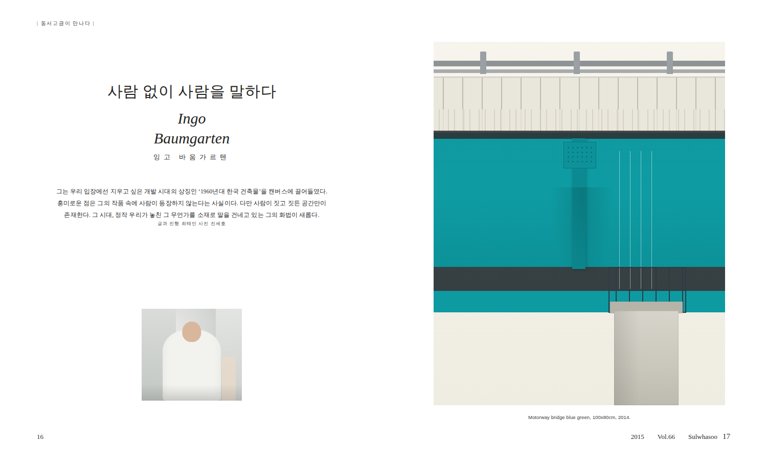| 동서고금이 만나다 |
사람 없이 사람을 말하다
Ingo
Baumgarten
잉고 바움가르텐
그는 우리 입장에선 지우고 싶은 개발 시대의 상징인 ‘1960년대 한국 건축물’을 캔버스에 끌어들였다. 흥미로운 점은 그의 작품 속에 사람이 등장하지 않는다는 사실이다. 다만 사람이 짓고 짓든 공간만이 존재한다. 그 시대, 정작 우리가 놓친 그 무언가를 소재로 말을 건네고 있는 그의 화법이 새롭다.
글과 진행 최태민 사진 진세호
16
Motorway bridge blue green, 100x80cm, 2014.
2015 Vol.66 Sulwhasoo 17